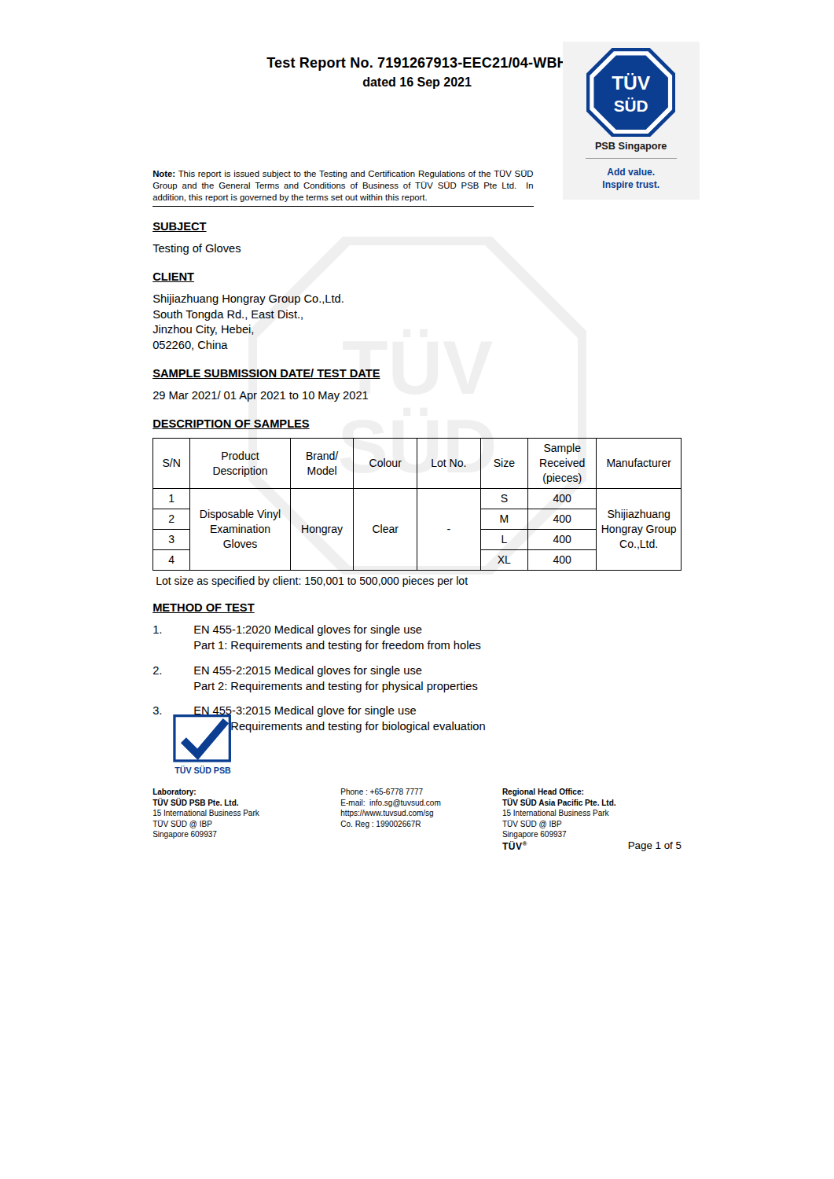TÜV SÜD
TÜV SÜD
PSB Singapore
Add value.
Inspire trust.
Test Report No. 7191267913-EEC21/04-WBH
dated 16 Sep 2021
Note: This report is issued subject to the Testing and Certification Regulations of the TÜV SÜD Group and the General Terms and Conditions of Business of TÜV SÜD PSB Pte Ltd. In addition, this report is governed by the terms set out within this report.
SUBJECT
Testing of Gloves
CLIENT
Shijiazhuang Hongray Group Co.,Ltd.
South Tongda Rd., East Dist.,
Jinzhou City, Hebei,
052260, China
SAMPLE SUBMISSION DATE/ TEST DATE
29 Mar 2021/ 01 Apr 2021 to 10 May 2021
DESCRIPTION OF SAMPLES
| S/N | Product Description | Brand/ Model | Colour | Lot No. | Size | Sample Received (pieces) | Manufacturer |
| --- | --- | --- | --- | --- | --- | --- | --- |
| 1 | Disposable Vinyl Examination Gloves | Hongray | Clear | - | S | 400 | Shijiazhuang Hongray Group Co.,Ltd. |
| 2 | M | 400 |
| 3 | L | 400 |
| 4 | XL | 400 |
Lot size as specified by client: 150,001 to 500,000 pieces per lot
METHOD OF TEST
1. EN 455-1:2020 Medical gloves for single use Part 1: Requirements and testing for freedom from holes
2. EN 455-2:2015 Medical gloves for single use Part 2: Requirements and testing for physical properties
3. EN 455-3:2015 Medical glove for single use Part 3: Requirements and testing for biological evaluation
TÜV SÜD PSB
Laboratory:
TÜV SÜD PSB Pte. Ltd.
15 International Business Park
TÜV SÜD @ IBP
Singapore 609937
Phone : +65-6778 7777
E-mail: info.sg@tuvsud.com
https://www.tuvsud.com/sg
Co. Reg : 199002667R
Regional Head Office:
TÜV SÜD Asia Pacific Pte. Ltd.
15 International Business Park
TÜV SÜD @ IBP
Singapore 609937
TÜV® Page 1 of 5